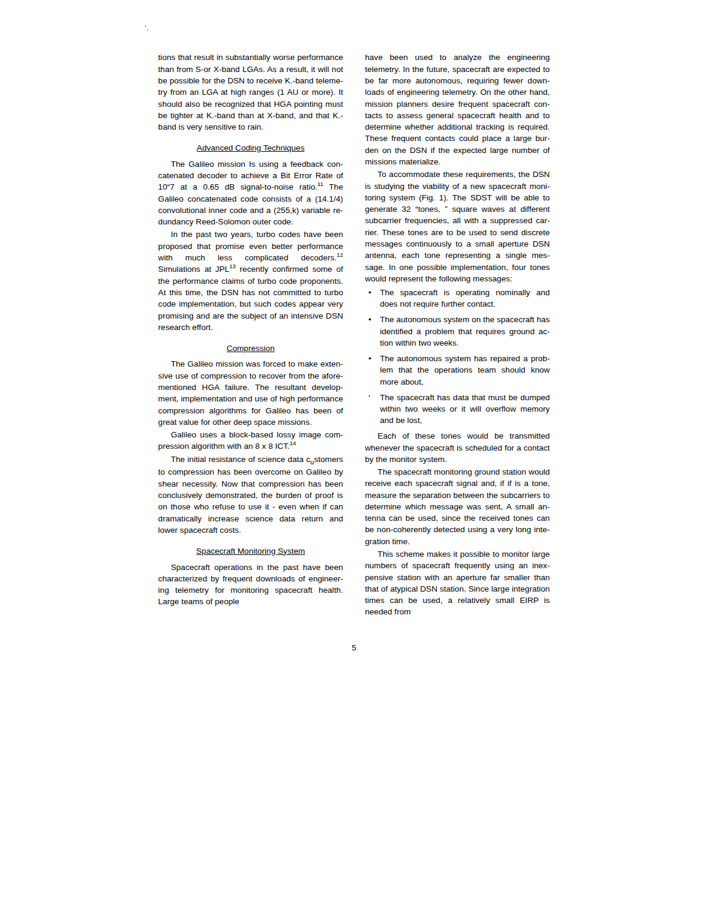‘.
tions that result in substantially worse performance than from S-or X-band LGAs. As a result, it will not be possible for the DSN to receive K.-band telemetry from an LGA at high ranges (1 AU or more). It should also be recognized that HGA pointing must be tighter at K.-band than at X-band, and that K.-band is very sensitive to rain.
Advanced Coding Techniques
The Galileo mission Is using a feedback concatenated decoder to achieve a Bit Error Rate of 10“7 at a 0.65 dB signal-to-noise ratio.11 The Galileo concatenated code consists of a (14.1/4) convolutional inner code and a (255,k) variable redundancy Reed-Solomon outer code.
In the past two years, turbo codes have been proposed that promise even better performance with much less complicated decoders.12 Simulations at JPL13 recently confirmed some of the performance claims of turbo code proponents. At this time, the DSN has not committed to turbo code implementation, but such codes appear very promising and are the subject of an intensive DSN research effort.
Compression
The Galileo mission was forced to make extensive use of compression to recover from the aforementioned HGA failure. The resultant development, implementation and use of high performance compression algorithms for Galileo has been of great value for other deep space missions.
Galileo uses a block-based lossy image compression algorithm with an 8 x 8 ICT.14
The initial resistance of science data customers to compression has been overcome on Galileo by shear necessity. Now that compression has been conclusively demonstrated, the burden of proof is on those who refuse to use it - even when if can dramatically increase science data return and lower spacecraft costs.
Spacecraft Monitoring System
Spacecraft operations in the past have been characterized by frequent downloads of engineering telemetry for monitoring spacecraft health. Large teams of people
have been used to analyze the engineering telemetry. In the future, spacecraft are expected to be far more autonomous, requiring fewer downloads of engineering telemetry. On the other hand, mission planners desire frequent spacecraft contacts to assess general spacecraft health and to determine whether additional tracking is required. These frequent contacts could place a large burden on the DSN if the expected large number of missions materialize.
To accommodate these requirements, the DSN is studying the viability of a new spacecraft monitoring system (Fig. 1). The SDST will be able to generate 32 “tones, ” square waves at different subcarrier frequencies, all with a suppressed carrier. These tones are to be used to send discrete messages continuously to a small aperture DSN antenna, each tone representing a single message. In one possible implementation, four tones would represent the following messages:
•The spacecraft is operating nominally and does not require further contact.
•The autonomous system on the spacecraft has identified a problem that requires ground action within two weeks.
•The autonomous system has repaired a problem that the operations team should know more about,
‘The spacecraft has data that must be dumped within two weeks or it will overflow memory and be lost,
Each of these tones would be transmitted whenever the spacecraft is scheduled for a contact by the monitor system.
The spacecraft monitoring ground station would receive each spacecraft signal and, if if is a tone, measure the separation between the subcarriers to determine which message was sent, A small antenna can be used, since the received tones can be non-coherently detected using a very long integration time.
This scheme makes it possible to monitor large numbers of spacecraft frequently using an inexpensive station with an aperture far smaller than that of atypical DSN station. Since large integration times can be used, a relatively small EIRP is needed from
5